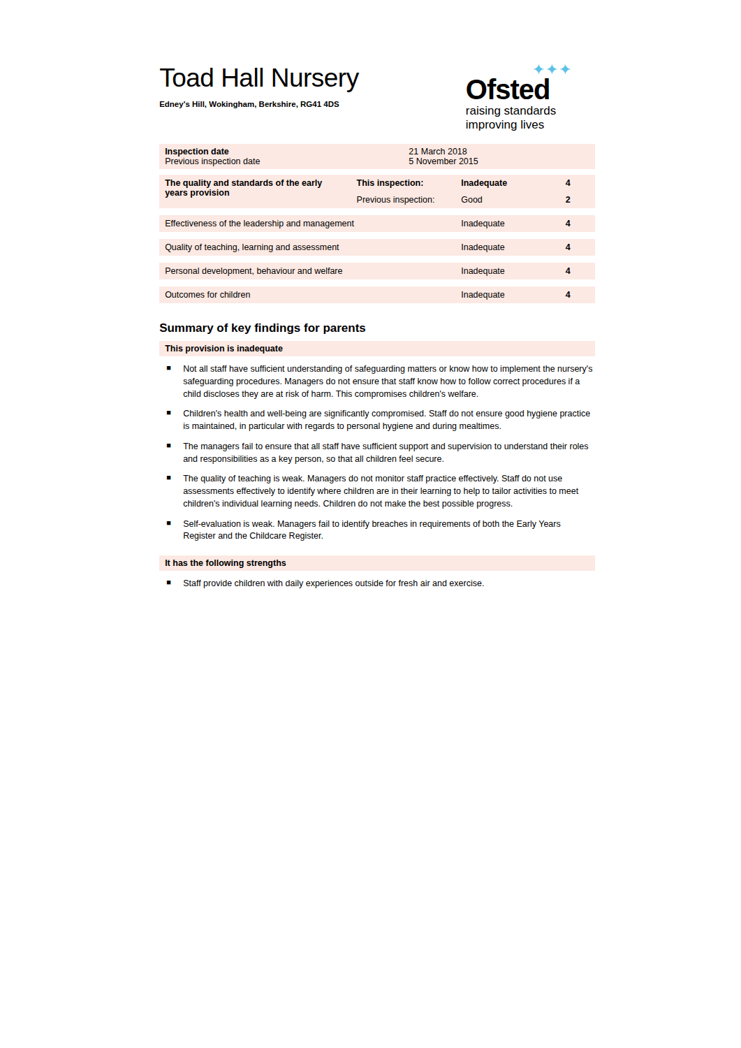Toad Hall Nursery
Edney's Hill, Wokingham, Berkshire, RG41 4DS
✦✦✦
Ofsted
raising standards
improving lives
| Inspection date Previous inspection date | 21 March 2018 5 November 2015 |
| The quality and standards of the early years provision | This inspection: | Inadequate | 4 |
| Previous inspection: | Good | 2 |
| Effectiveness of the leadership and management | Inadequate | 4 |
| Quality of teaching, learning and assessment | Inadequate | 4 |
| Personal development, behaviour and welfare | Inadequate | 4 |
| Outcomes for children | Inadequate | 4 |
Summary of key findings for parents
This provision is inadequate
Not all staff have sufficient understanding of safeguarding matters or know how to implement the nursery's safeguarding procedures. Managers do not ensure that staff know how to follow correct procedures if a child discloses they are at risk of harm. This compromises children's welfare.
Children's health and well-being are significantly compromised. Staff do not ensure good hygiene practice is maintained, in particular with regards to personal hygiene and during mealtimes.
The managers fail to ensure that all staff have sufficient support and supervision to understand their roles and responsibilities as a key person, so that all children feel secure.
The quality of teaching is weak. Managers do not monitor staff practice effectively. Staff do not use assessments effectively to identify where children are in their learning to help to tailor activities to meet children's individual learning needs. Children do not make the best possible progress.
Self-evaluation is weak. Managers fail to identify breaches in requirements of both the Early Years Register and the Childcare Register.
It has the following strengths
Staff provide children with daily experiences outside for fresh air and exercise.